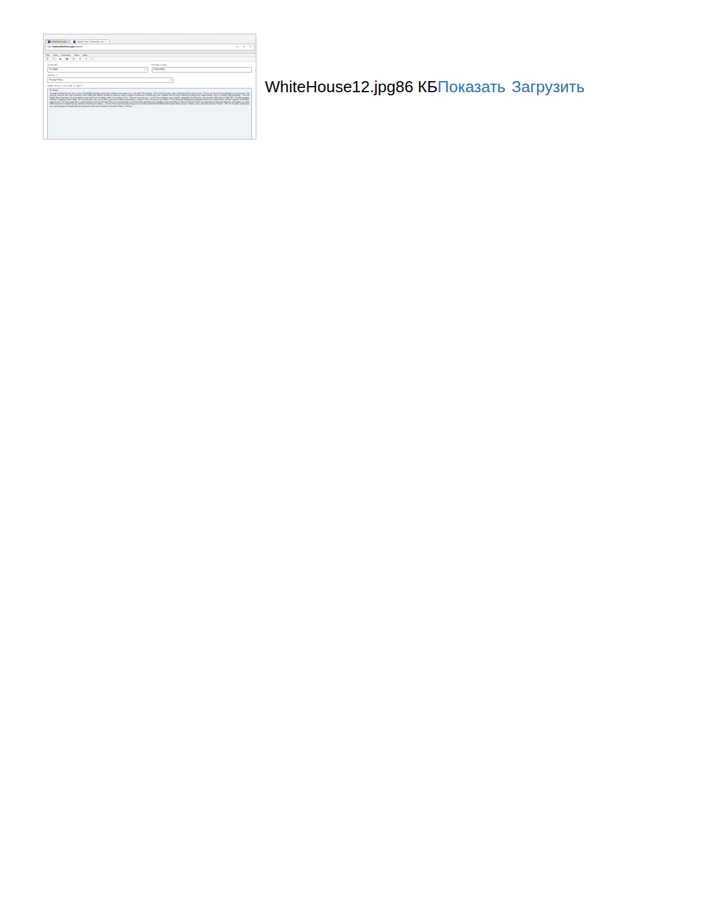whitehouse.gov
Submit Your Comments, etc. ×
https://www.whitehouse.gov/contact 🔍 ★ ⚙
File View Favorites Tools Help
☰ ☐ ▶ ▣ ⚙ ▼ ● ✎
Country
POLAND▼
Postal code
87342/9834
Subject *
Foreign Policy▼
What would you like to say? *
Mr. Obama:
You might not know that this Troy is a piece of South African garbage. At the time a Lebanese man used to run a cafe called "The Greenery", not far from Troy's place, where a Russian professor told me once: "The less you ask, the more people who care will give you". This professor saved me from Troy's viciousness, which might have indirectly included the professor's death in obvious circumstances in Boston years later. Satellites from the French military were filming these Tampa locations, there is no doubt (CIA programming - "The Dark Knight's Aurora shooting). One of my mother's cousins told me on the phone, while I was staying at Troy's: "LA prisons are nasty, etc." - one of Troy's roommates was a "student" supposedly from Venezuela. I was warned in Tallinn that an illegal CIA - US military operation (Vatican) is targeting me from Tampa. Two Troy look-alikes seen, one in Tallinn using nuclear satellites and posing as a lawyer in 2013, the other in Lvov, Ukraine in 2014 (right-wing CIA-supported propaganda business that abused Putin's economic approach on the Maan-regional crisis). This Tampa subversion is counter-productive even to US Foreign Policy, at an extremely high cost in both money and human lives. Shouldn't you be also taking care about the internal enemy? Troy team might include Yuliya Dmitrievna, the daughter of a former KGB Colonel from Leningrad that was somehow recruited by the CIA and ... Let me cut the story here and just tell you that I recently warned the Polish Military Police about Tampa activists in Krakow, since at least 2003 (suicide of "Marcin" - BPL I do not expect anything from you, especially against invaluable while you organized criminals (mass murderers that include Cubans). Thank you.
WhiteHouse12.jpg86 КБ Показать Загрузить